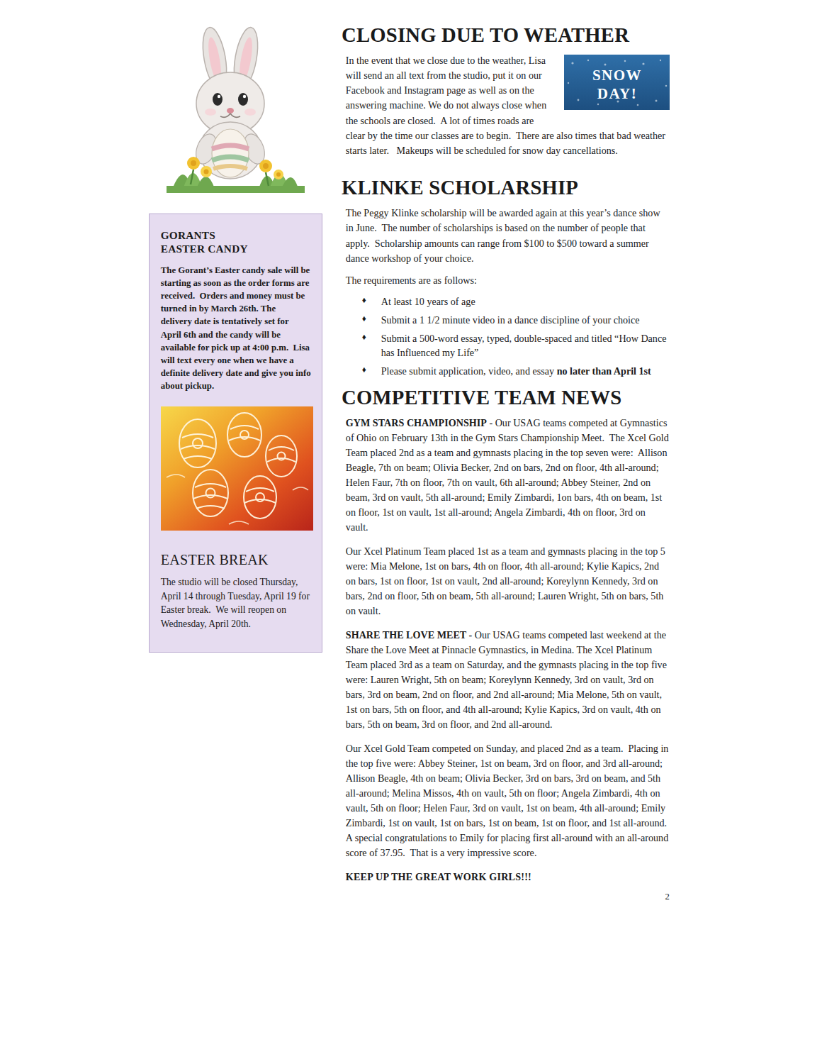GORANTS
EASTER CANDY
The Gorant’s Easter candy sale will be starting as soon as the order forms are received. Orders and money must be turned in by March 26th. The delivery date is tentatively set for April 6th and the candy will be available for pick up at 4:00 p.m. Lisa will text every one when we have a definite delivery date and give you info about pickup.
EASTER BREAK
The studio will be closed Thursday, April 14 through Tuesday, April 19 for Easter break. We will reopen on Wednesday, April 20th.
CLOSING DUE TO WEATHER
SNOW DAY!
In the event that we close due to the weather, Lisa will send an all text from the studio, put it on our Facebook and Instagram page as well as on the answering machine. We do not always close when the schools are closed. A lot of times roads are clear by the time our classes are to begin. There are also times that bad weather starts later. Makeups will be scheduled for snow day cancellations.
KLINKE SCHOLARSHIP
The Peggy Klinke scholarship will be awarded again at this year’s dance show in June. The number of scholarships is based on the number of people that apply. Scholarship amounts can range from $100 to $500 toward a summer dance workshop of your choice.
The requirements are as follows:
At least 10 years of age
Submit a 1 1/2 minute video in a dance discipline of your choice
Submit a 500-word essay, typed, double-spaced and titled “How Dance has Influenced my Life”
Please submit application, video, and essay no later than April 1st
COMPETITIVE TEAM NEWS
GYM STARS CHAMPIONSHIP - Our USAG teams competed at Gymnastics of Ohio on February 13th in the Gym Stars Championship Meet. The Xcel Gold Team placed 2nd as a team and gymnasts placing in the top seven were: Allison Beagle, 7th on beam; Olivia Becker, 2nd on bars, 2nd on floor, 4th all-around; Helen Faur, 7th on floor, 7th on vault, 6th all-around; Abbey Steiner, 2nd on beam, 3rd on vault, 5th all-around; Emily Zimbardi, 1on bars, 4th on beam, 1st on floor, 1st on vault, 1st all-around; Angela Zimbardi, 4th on floor, 3rd on vault.
Our Xcel Platinum Team placed 1st as a team and gymnasts placing in the top 5 were: Mia Melone, 1st on bars, 4th on floor, 4th all-around; Kylie Kapics, 2nd on bars, 1st on floor, 1st on vault, 2nd all-around; Koreylynn Kennedy, 3rd on bars, 2nd on floor, 5th on beam, 5th all-around; Lauren Wright, 5th on bars, 5th on vault.
SHARE THE LOVE MEET - Our USAG teams competed last weekend at the Share the Love Meet at Pinnacle Gymnastics, in Medina. The Xcel Platinum Team placed 3rd as a team on Saturday, and the gymnasts placing in the top five were: Lauren Wright, 5th on beam; Koreylynn Kennedy, 3rd on vault, 3rd on bars, 3rd on beam, 2nd on floor, and 2nd all-around; Mia Melone, 5th on vault, 1st on bars, 5th on floor, and 4th all-around; Kylie Kapics, 3rd on vault, 4th on bars, 5th on beam, 3rd on floor, and 2nd all-around.
Our Xcel Gold Team competed on Sunday, and placed 2nd as a team. Placing in the top five were: Abbey Steiner, 1st on beam, 3rd on floor, and 3rd all-around; Allison Beagle, 4th on beam; Olivia Becker, 3rd on bars, 3rd on beam, and 5th all-around; Melina Missos, 4th on vault, 5th on floor; Angela Zimbardi, 4th on vault, 5th on floor; Helen Faur, 3rd on vault, 1st on beam, 4th all-around; Emily Zimbardi, 1st on vault, 1st on bars, 1st on beam, 1st on floor, and 1st all-around. A special congratulations to Emily for placing first all-around with an all-around score of 37.95. That is a very impressive score.
KEEP UP THE GREAT WORK GIRLS!!!
2